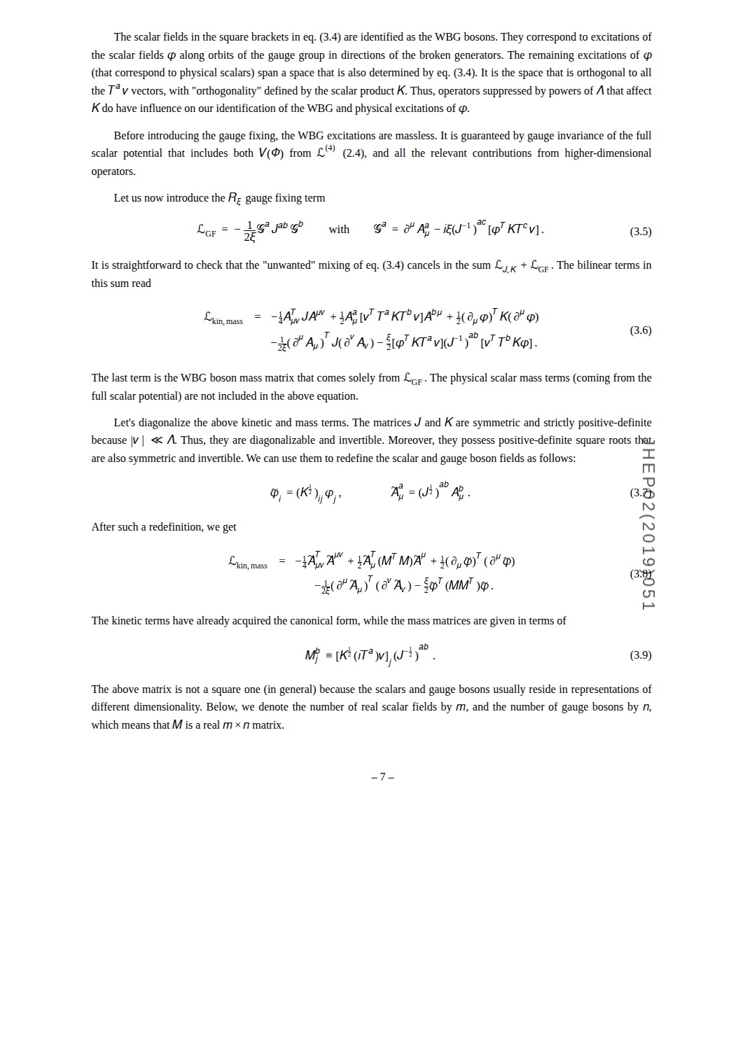JHEP02(2019)051
The scalar fields in the square brackets in eq. (3.4) are identified as the WBG bosons. They correspond to excitations of the scalar fields φ along orbits of the gauge group in directions of the broken generators. The remaining excitations of φ (that correspond to physical scalars) span a space that is also determined by eq. (3.4). It is the space that is orthogonal to all the Tav vectors, with "orthogonality" defined by the scalar product K. Thus, operators suppressed by powers of Λ that affect K do have influence on our identification of the WBG and physical excitations of φ.
Before introducing the gauge fixing, the WBG excitations are massless. It is guaranteed by gauge invariance of the full scalar potential that includes both V(Φ) from ℒ(4) (2.4), and all the relevant contributions from higher-dimensional operators.
Let us now introduce the Rξ gauge fixing term
ℒGF = − 12ξ 𝒢a Jab 𝒢b with 𝒢a = ∂μ Aμa − iξ (J−1)ac [ φTKTcv ] . (3.5)
It is straightforward to check that the "unwanted" mixing of eq. (3.4) cancels in the sum ℒJ,K+ℒGF. The bilinear terms in this sum read
ℒkin,mass = −14 AμνT JAμν + 12 Aμa [ vTTaKTbv ] Abμ + 12 (∂μφ)T K (∂μφ) − 12ξ (∂μAμ)T J (∂νAν) − ξ2 [ φTKTav ] (J−1)ab [ vTTbKφ ] . (3.6)
The last term is the WBG boson mass matrix that comes solely from ℒGF. The physical scalar mass terms (coming from the full scalar potential) are not included in the above equation.
Let's diagonalize the above kinetic and mass terms. The matrices J and K are symmetric and strictly positive-definite because |v|≪Λ. Thus, they are diagonalizable and invertible. Moreover, they possess positive-definite square roots that are also symmetric and invertible. We can use them to redefine the scalar and gauge boson fields as follows:
φ~i = (K12)ij φj , A~μa = (J12)ab Aμb . (3.7)
After such a redefinition, we get
ℒkin,mass = −14 A~μνT A~μν + 12 A~μT (MTM) A~μ + 12 (∂μφ~)T (∂μφ~) − 12ξ (∂μA~μ)T (∂νA~ν) − ξ2 φ~T (MMT) φ~ . (3.8)
The kinetic terms have already acquired the canonical form, while the mass matrices are given in terms of
Mjb ≡ [ K12 (iTa) v ]j (J−12)ab . (3.9)
The above matrix is not a square one (in general) because the scalars and gauge bosons usually reside in representations of different dimensionality. Below, we denote the number of real scalar fields by m, and the number of gauge bosons by n, which means that M is a real m×n matrix.
– 7 –